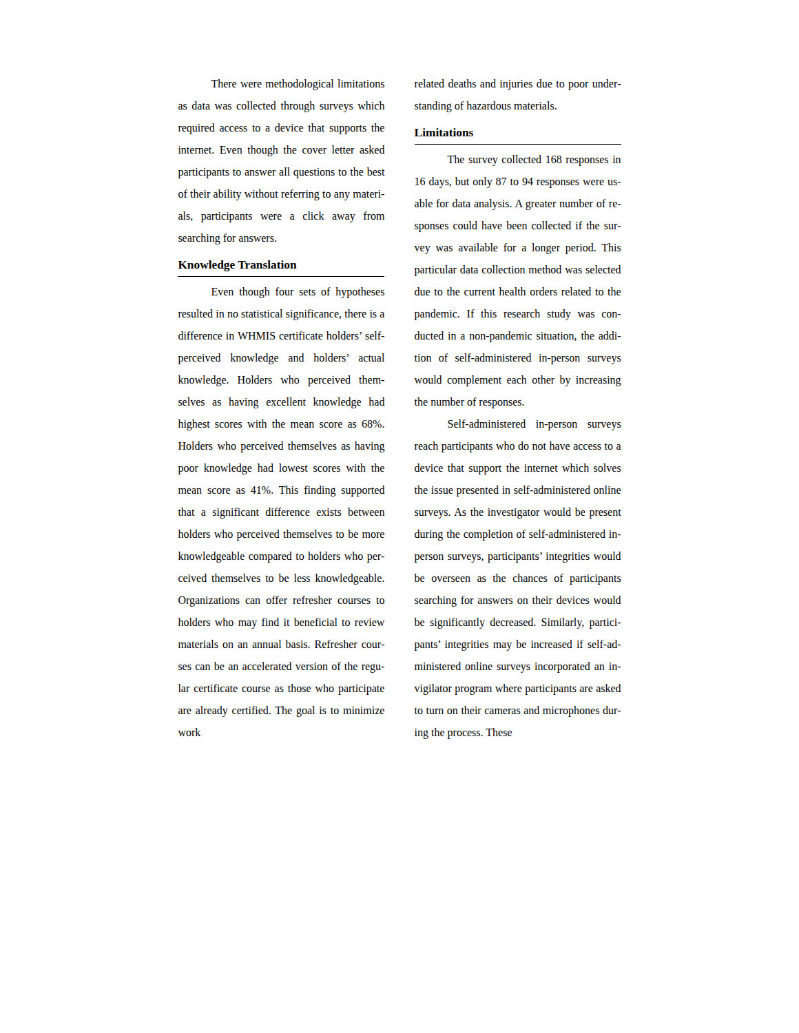There were methodological limitations as data was collected through surveys which required access to a device that supports the internet. Even though the cover letter asked participants to answer all questions to the best of their ability without referring to any materials, participants were a click away from searching for answers.
Knowledge Translation
Even though four sets of hypotheses resulted in no statistical significance, there is a difference in WHMIS certificate holders’ self-perceived knowledge and holders’ actual knowledge. Holders who perceived themselves as having excellent knowledge had highest scores with the mean score as 68%. Holders who perceived themselves as having poor knowledge had lowest scores with the mean score as 41%. This finding supported that a significant difference exists between holders who perceived themselves to be more knowledgeable compared to holders who perceived themselves to be less knowledgeable. Organizations can offer refresher courses to holders who may find it beneficial to review materials on an annual basis. Refresher courses can be an accelerated version of the regular certificate course as those who participate are already certified. The goal is to minimize work
related deaths and injuries due to poor understanding of hazardous materials.
Limitations
The survey collected 168 responses in 16 days, but only 87 to 94 responses were usable for data analysis. A greater number of responses could have been collected if the survey was available for a longer period. This particular data collection method was selected due to the current health orders related to the pandemic. If this research study was conducted in a non-pandemic situation, the addition of self-administered in-person surveys would complement each other by increasing the number of responses.
Self-administered in-person surveys reach participants who do not have access to a device that support the internet which solves the issue presented in self-administered online surveys. As the investigator would be present during the completion of self-administered in-person surveys, participants’ integrities would be overseen as the chances of participants searching for answers on their devices would be significantly decreased. Similarly, participants’ integrities may be increased if self-administered online surveys incorporated an invigilator program where participants are asked to turn on their cameras and microphones during the process. These